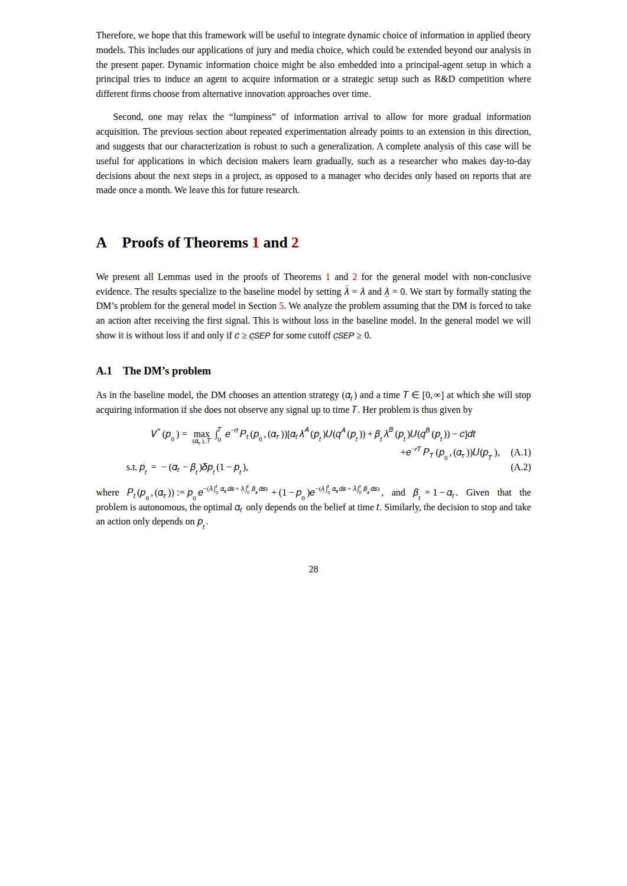Therefore, we hope that this framework will be useful to integrate dynamic choice of information in applied theory models. This includes our applications of jury and media choice, which could be extended beyond our analysis in the present paper. Dynamic information choice might be also embedded into a principal-agent setup in which a principal tries to induce an agent to acquire information or a strategic setup such as R&D competition where different firms choose from alternative innovation approaches over time.
Second, one may relax the “lumpiness” of information arrival to allow for more gradual information acquisition. The previous section about repeated experimentation already points to an extension in this direction, and suggests that our characterization is robust to such a generalization. A complete analysis of this case will be useful for applications in which decision makers learn gradually, such as a researcher who makes day-to-day decisions about the next steps in a project, as opposed to a manager who decides only based on reports that are made once a month. We leave this for future research.
A Proofs of Theorems 1 and 2
We present all Lemmas used in the proofs of Theorems 1 and 2 for the general model with non-conclusive evidence. The results specialize to the baseline model by setting λ¯=λ and λ̲=0. We start by formally stating the DM’s problem for the general model in Section 5. We analyze the problem assuming that the DM is forced to take an action after receiving the first signal. This is without loss in the baseline model. In the general model we will show it is without loss if and only if c≥c̲SEP for some cutoff c̲SEP≥0.
A.1 The DM’s problem
As in the baseline model, the DM chooses an attention strategy (αt) and a time T∈[0,∞] at which she will stop acquiring information if she does not observe any signal up to time T. Her problem is thus given by
V* (p0) = max (ατ),T ∫0T e−rt Pt (p0,(ατ)) [ αt λA (pt) U(qA(pt)) + βt λB (pt) U(qB(pt)) −c ] dt
+ e−rT PT (p0,(ατ)) U(pT) ,
(A.1)
s.t. pt˙ = − (αt−βt) δ pt (1−pt) ,
(A.2)
where Pt(p0,(ατ)):=p0e−(λ¯∫0tαsds+λ̲∫0tβsds)+(1−p0)e−(λ̲∫0tαsds+λ¯∫0tβsds), and βt=1−αt. Given that the problem is autonomous, the optimal αt only depends on the belief at time t. Similarly, the decision to stop and take an action only depends on pt.
28